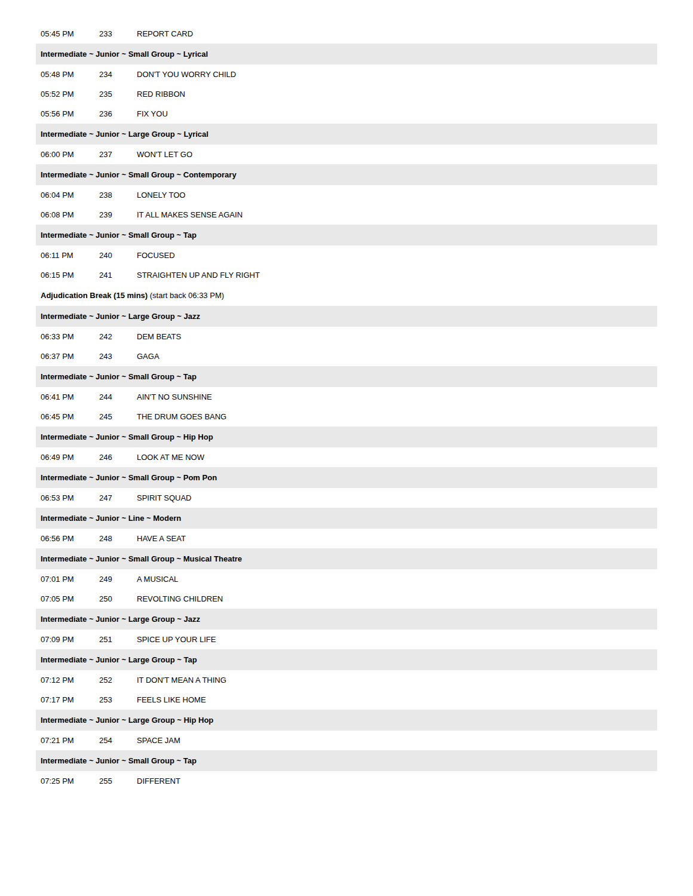| 05:45 PM | 233 | REPORT CARD |
| Intermediate ~ Junior ~ Small Group ~ Lyrical |
| 05:48 PM | 234 | DON'T YOU WORRY CHILD |
| 05:52 PM | 235 | RED RIBBON |
| 05:56 PM | 236 | FIX YOU |
| Intermediate ~ Junior ~ Large Group ~ Lyrical |
| 06:00 PM | 237 | WON'T LET GO |
| Intermediate ~ Junior ~ Small Group ~ Contemporary |
| 06:04 PM | 238 | LONELY TOO |
| 06:08 PM | 239 | IT ALL MAKES SENSE AGAIN |
| Intermediate ~ Junior ~ Small Group ~ Tap |
| 06:11 PM | 240 | FOCUSED |
| 06:15 PM | 241 | STRAIGHTEN UP AND FLY RIGHT |
| Adjudication Break (15 mins) (start back 06:33 PM) |
| Intermediate ~ Junior ~ Large Group ~ Jazz |
| 06:33 PM | 242 | DEM BEATS |
| 06:37 PM | 243 | GAGA |
| Intermediate ~ Junior ~ Small Group ~ Tap |
| 06:41 PM | 244 | AIN'T NO SUNSHINE |
| 06:45 PM | 245 | THE DRUM GOES BANG |
| Intermediate ~ Junior ~ Small Group ~ Hip Hop |
| 06:49 PM | 246 | LOOK AT ME NOW |
| Intermediate ~ Junior ~ Small Group ~ Pom Pon |
| 06:53 PM | 247 | SPIRIT SQUAD |
| Intermediate ~ Junior ~ Line ~ Modern |
| 06:56 PM | 248 | HAVE A SEAT |
| Intermediate ~ Junior ~ Small Group ~ Musical Theatre |
| 07:01 PM | 249 | A MUSICAL |
| 07:05 PM | 250 | REVOLTING CHILDREN |
| Intermediate ~ Junior ~ Large Group ~ Jazz |
| 07:09 PM | 251 | SPICE UP YOUR LIFE |
| Intermediate ~ Junior ~ Large Group ~ Tap |
| 07:12 PM | 252 | IT DON'T MEAN A THING |
| 07:17 PM | 253 | FEELS LIKE HOME |
| Intermediate ~ Junior ~ Large Group ~ Hip Hop |
| 07:21 PM | 254 | SPACE JAM |
| Intermediate ~ Junior ~ Small Group ~ Tap |
| 07:25 PM | 255 | DIFFERENT |